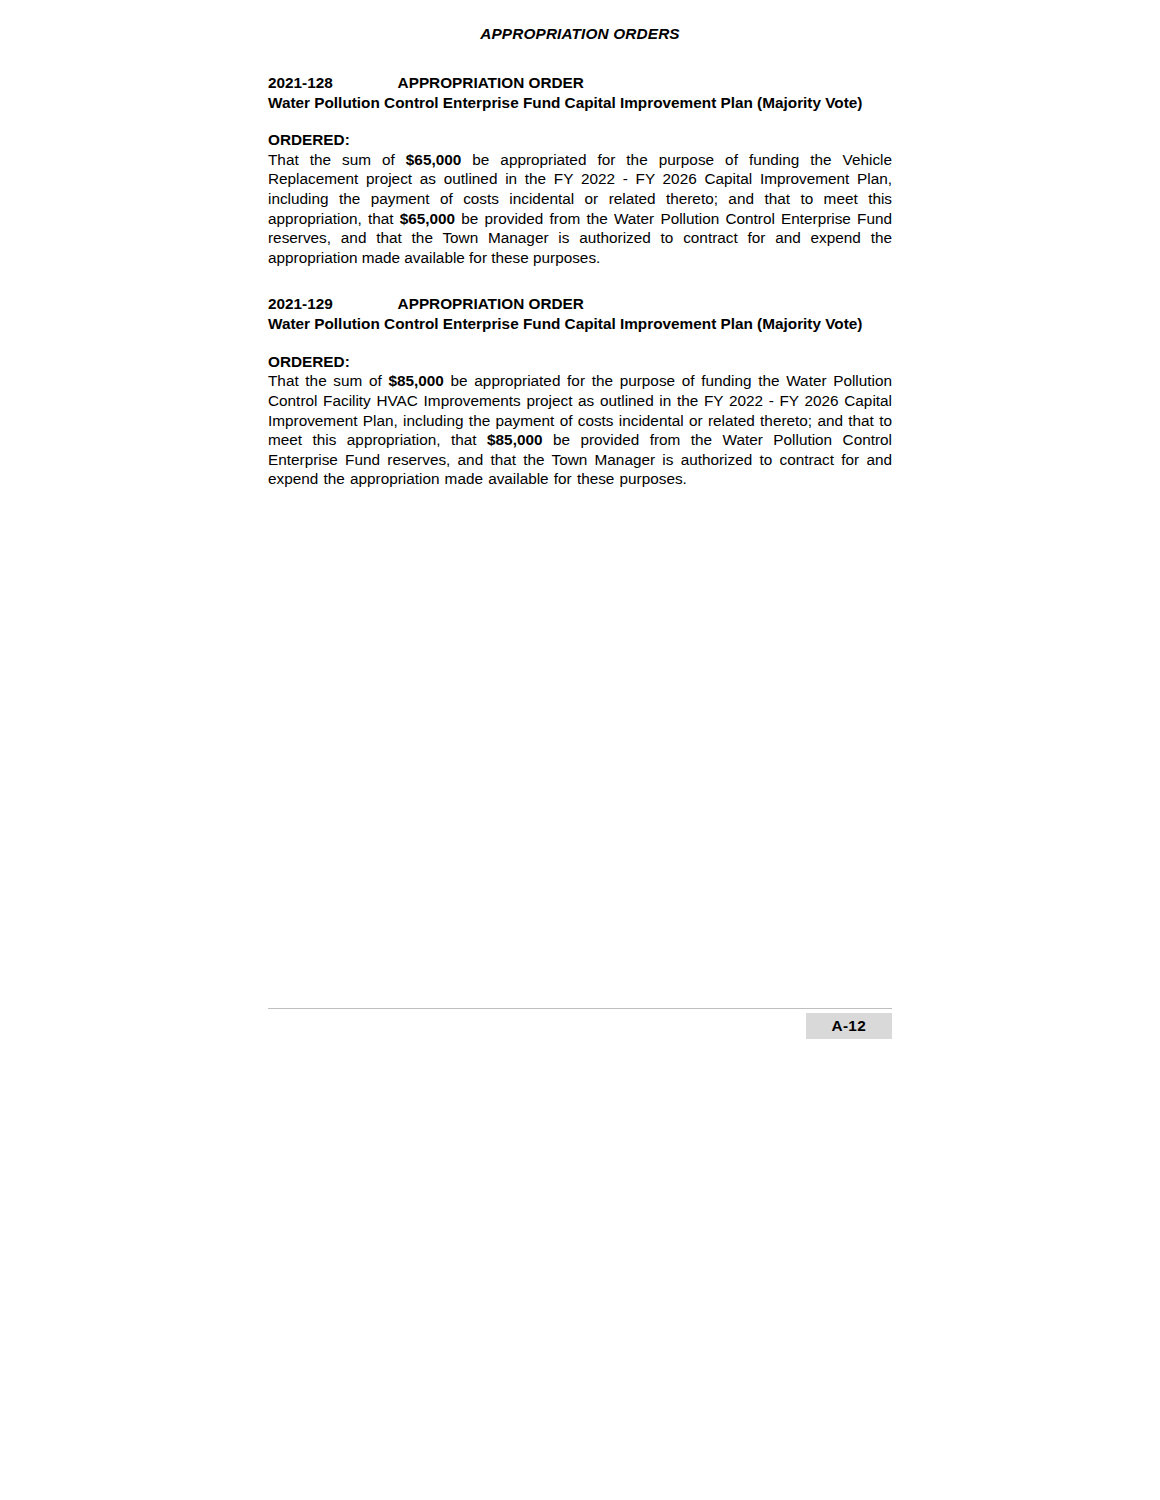APPROPRIATION ORDERS
2021-128 APPROPRIATION ORDER
Water Pollution Control Enterprise Fund Capital Improvement Plan (Majority Vote)
ORDERED:
That the sum of $65,000 be appropriated for the purpose of funding the Vehicle Replacement project as outlined in the FY 2022 - FY 2026 Capital Improvement Plan, including the payment of costs incidental or related thereto; and that to meet this appropriation, that $65,000 be provided from the Water Pollution Control Enterprise Fund reserves, and that the Town Manager is authorized to contract for and expend the appropriation made available for these purposes.
2021-129 APPROPRIATION ORDER
Water Pollution Control Enterprise Fund Capital Improvement Plan (Majority Vote)
ORDERED:
That the sum of $85,000 be appropriated for the purpose of funding the Water Pollution Control Facility HVAC Improvements project as outlined in the FY 2022 - FY 2026 Capital Improvement Plan, including the payment of costs incidental or related thereto; and that to meet this appropriation, that $85,000 be provided from the Water Pollution Control Enterprise Fund reserves, and that the Town Manager is authorized to contract for and expend the appropriation made available for these purposes.
A-12